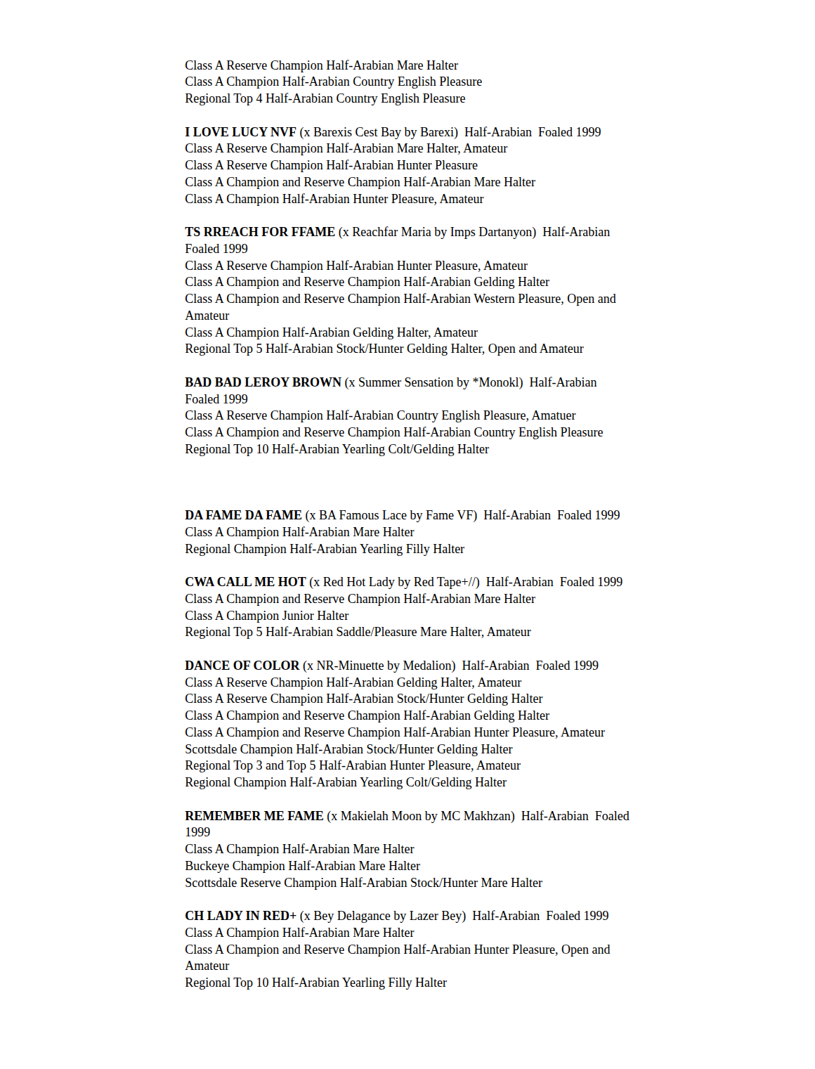Class A Reserve Champion Half-Arabian Mare Halter
Class A Champion Half-Arabian Country English Pleasure
Regional Top 4 Half-Arabian Country English Pleasure
I LOVE LUCY NVF (x Barexis Cest Bay by Barexi) Half-Arabian Foaled 1999
Class A Reserve Champion Half-Arabian Mare Halter, Amateur
Class A Reserve Champion Half-Arabian Hunter Pleasure
Class A Champion and Reserve Champion Half-Arabian Mare Halter
Class A Champion Half-Arabian Hunter Pleasure, Amateur
TS RREACH FOR FFAME (x Reachfar Maria by Imps Dartanyon) Half-Arabian Foaled 1999
Class A Reserve Champion Half-Arabian Hunter Pleasure, Amateur
Class A Champion and Reserve Champion Half-Arabian Gelding Halter
Class A Champion and Reserve Champion Half-Arabian Western Pleasure, Open and Amateur
Class A Champion Half-Arabian Gelding Halter, Amateur
Regional Top 5 Half-Arabian Stock/Hunter Gelding Halter, Open and Amateur
BAD BAD LEROY BROWN (x Summer Sensation by *Monokl) Half-Arabian Foaled 1999
Class A Reserve Champion Half-Arabian Country English Pleasure, Amatuer
Class A Champion and Reserve Champion Half-Arabian Country English Pleasure
Regional Top 10 Half-Arabian Yearling Colt/Gelding Halter
DA FAME DA FAME (x BA Famous Lace by Fame VF) Half-Arabian Foaled 1999
Class A Champion Half-Arabian Mare Halter
Regional Champion Half-Arabian Yearling Filly Halter
CWA CALL ME HOT (x Red Hot Lady by Red Tape+//) Half-Arabian Foaled 1999
Class A Champion and Reserve Champion Half-Arabian Mare Halter
Class A Champion Junior Halter
Regional Top 5 Half-Arabian Saddle/Pleasure Mare Halter, Amateur
DANCE OF COLOR (x NR-Minuette by Medalion) Half-Arabian Foaled 1999
Class A Reserve Champion Half-Arabian Gelding Halter, Amateur
Class A Reserve Champion Half-Arabian Stock/Hunter Gelding Halter
Class A Champion and Reserve Champion Half-Arabian Gelding Halter
Class A Champion and Reserve Champion Half-Arabian Hunter Pleasure, Amateur
Scottsdale Champion Half-Arabian Stock/Hunter Gelding Halter
Regional Top 3 and Top 5 Half-Arabian Hunter Pleasure, Amateur
Regional Champion Half-Arabian Yearling Colt/Gelding Halter
REMEMBER ME FAME (x Makielah Moon by MC Makhzan) Half-Arabian Foaled 1999
Class A Champion Half-Arabian Mare Halter
Buckeye Champion Half-Arabian Mare Halter
Scottsdale Reserve Champion Half-Arabian Stock/Hunter Mare Halter
CH LADY IN RED+ (x Bey Delagance by Lazer Bey) Half-Arabian Foaled 1999
Class A Champion Half-Arabian Mare Halter
Class A Champion and Reserve Champion Half-Arabian Hunter Pleasure, Open and Amateur
Regional Top 10 Half-Arabian Yearling Filly Halter